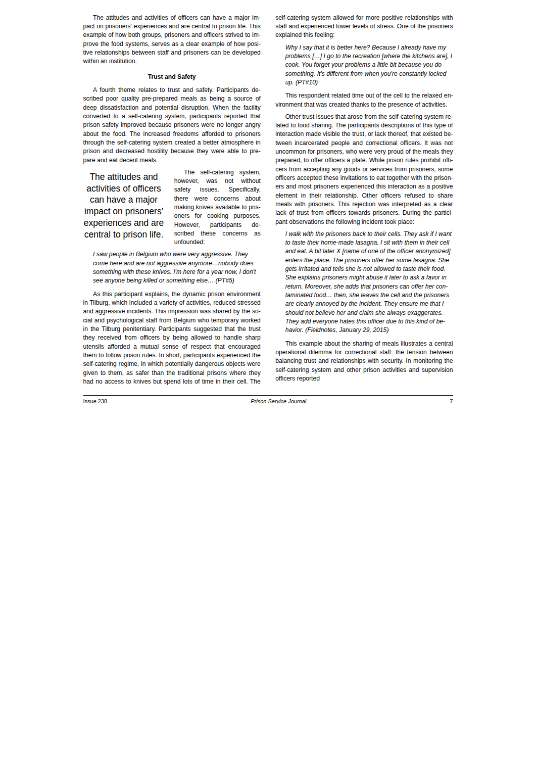The attitudes and activities of officers can have a major impact on prisoners' experiences and are central to prison life. This example of how both groups, prisoners and officers strived to improve the food systems, serves as a clear example of how positive relationships between staff and prisoners can be developed within an institution.
Trust and Safety
A fourth theme relates to trust and safety. Participants described poor quality pre-prepared meals as being a source of deep dissatisfaction and potential disruption. When the facility converted to a self-catering system, participants reported that prison safety improved because prisoners were no longer angry about the food. The increased freedoms afforded to prisoners through the self-catering system created a better atmosphere in prison and decreased hostility because they were able to prepare and eat decent meals.
The attitudes and activities of officers can have a major impact on prisoners' experiences and are central to prison life.
The self-catering system, however, was not without safety issues. Specifically, there were concerns about making knives available to prisoners for cooking purposes. However, participants described these concerns as unfounded:
I saw people in Belgium who were very aggressive. They come here and are not aggressive anymore…nobody does something with these knives. I'm here for a year now, I don't see anyone being killed or something else… (PT#5)
As this participant explains, the dynamic prison environment in Tilburg, which included a variety of activities, reduced stressed and aggressive incidents. This impression was shared by the social and psychological staff from Belgium who temporary worked in the Tilburg penitentiary. Participants suggested that the trust they received from officers by being allowed to handle sharp utensils afforded a mutual sense of respect that encouraged them to follow prison rules. In short, participants experienced the self-catering regime, in which potentially dangerous objects were given to them, as safer than the traditional prisons where they had no access to knives but spend lots of time in their cell. The self-catering system allowed for more positive relationships with staff and experienced lower levels of stress. One of the prisoners explained this feeling:
Why I say that it is better here? Because I already have my problems […] I go to the recreation [where the kitchens are], I cook. You forget your problems a little bit because you do something. It's different from when you're constantly locked up. (PT#10)
This respondent related time out of the cell to the relaxed environment that was created thanks to the presence of activities.
Other trust issues that arose from the self-catering system related to food sharing. The participants descriptions of this type of interaction made visible the trust, or lack thereof, that existed between incarcerated people and correctional officers. It was not uncommon for prisoners, who were very proud of the meals they prepared, to offer officers a plate. While prison rules prohibit officers from accepting any goods or services from prisoners, some officers accepted these invitations to eat together with the prisoners and most prisoners experienced this interaction as a positive element in their relationship. Other officers refused to share meals with prisoners. This rejection was interpreted as a clear lack of trust from officers towards prisoners. During the participant observations the following incident took place:
I walk with the prisoners back to their cells. They ask if I want to taste their home-made lasagna. I sit with them in their cell and eat. A bit later X [name of one of the officer anonymized] enters the place. The prisoners offer her some lasagna. She gets irritated and tells she is not allowed to taste their food. She explains prisoners might abuse it later to ask a favor in return. Moreover, she adds that prisoners can offer her contaminated food… then, she leaves the cell and the prisoners are clearly annoyed by the incident. They ensure me that I should not believe her and claim she always exaggerates. They add everyone hates this officer due to this kind of behavior. (Fieldnotes, January 29, 2015)
This example about the sharing of meals illustrates a central operational dilemma for correctional staff: the tension between balancing trust and relationships with security. In monitoring the self-catering system and other prison activities and supervision officers reported
Issue 238 Prison Service Journal 7